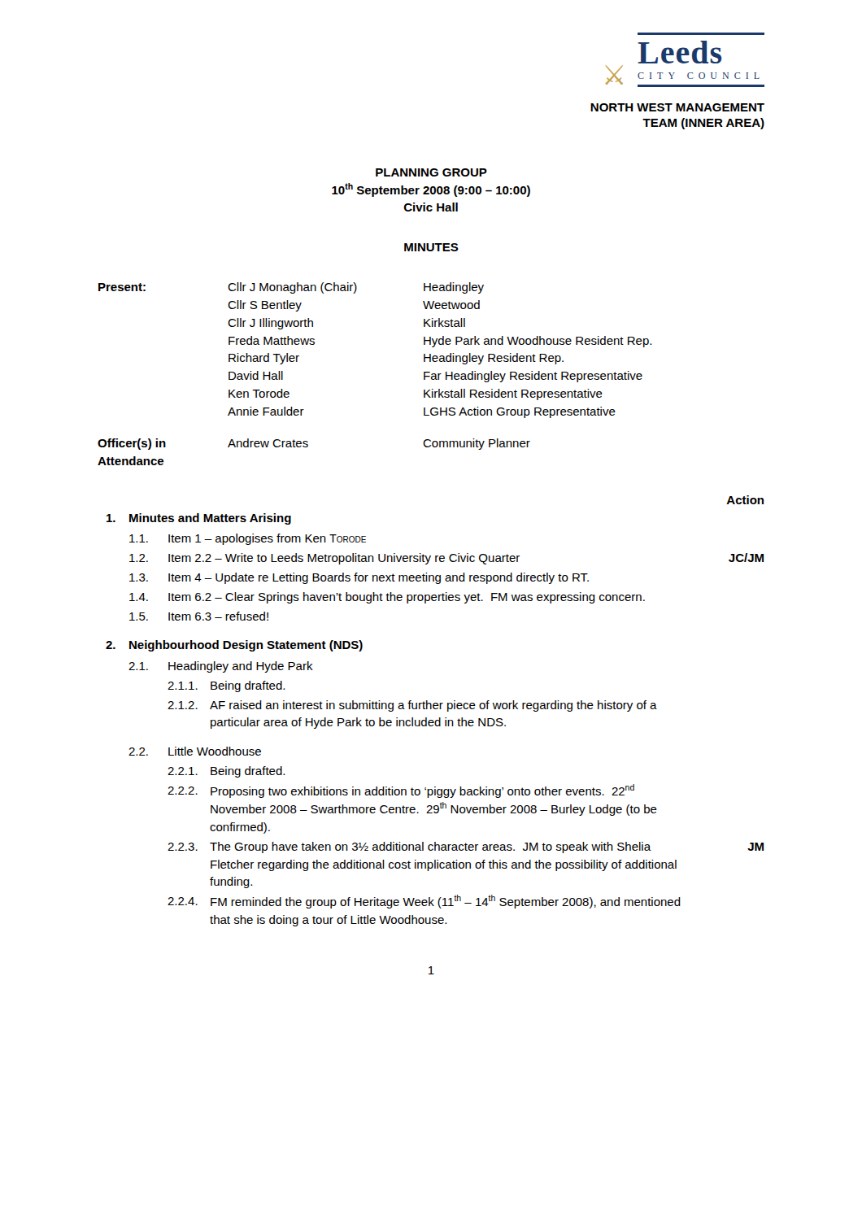⚔
Leeds
CITY COUNCIL
NORTH WEST MANAGEMENT
TEAM (INNER AREA)
PLANNING GROUP
10th September 2008 (9:00 – 10:00)
Civic Hall
MINUTES
| Present: | Cllr J Monaghan (Chair) | Headingley |
| | Cllr S Bentley | Weetwood |
| | Cllr J Illingworth | Kirkstall |
| | Freda Matthews | Hyde Park and Woodhouse Resident Rep. |
| | Richard Tyler | Headingley Resident Rep. |
| | David Hall | Far Headingley Resident Representative |
| | Ken Torode | Kirkstall Resident Representative |
| | Annie Faulder | LGHS Action Group Representative |
| Officer(s) in Attendance | Andrew Crates | Community Planner |
Action
Minutes and Matters Arising
Item 1 – apologises from Ken Torode
Item 2.2 – Write to Leeds Metropolitan University re Civic Quarter
JC/JM
Item 4 – Update re Letting Boards for next meeting and respond directly to RT.
Item 6.2 – Clear Springs haven’t bought the properties yet. FM was expressing concern.
Item 6.3 – refused!
Neighbourhood Design Statement (NDS)
Headingley and Hyde Park
Being drafted.
AF raised an interest in submitting a further piece of work regarding the history of a particular area of Hyde Park to be included in the NDS.
Little Woodhouse
Being drafted.
Proposing two exhibitions in addition to ‘piggy backing’ onto other events. 22nd November 2008 – Swarthmore Centre. 29th November 2008 – Burley Lodge (to be confirmed).
The Group have taken on 3½ additional character areas. JM to speak with Shelia Fletcher regarding the additional cost implication of this and the possibility of additional funding.
JM
FM reminded the group of Heritage Week (11th – 14th September 2008), and mentioned that she is doing a tour of Little Woodhouse.
1